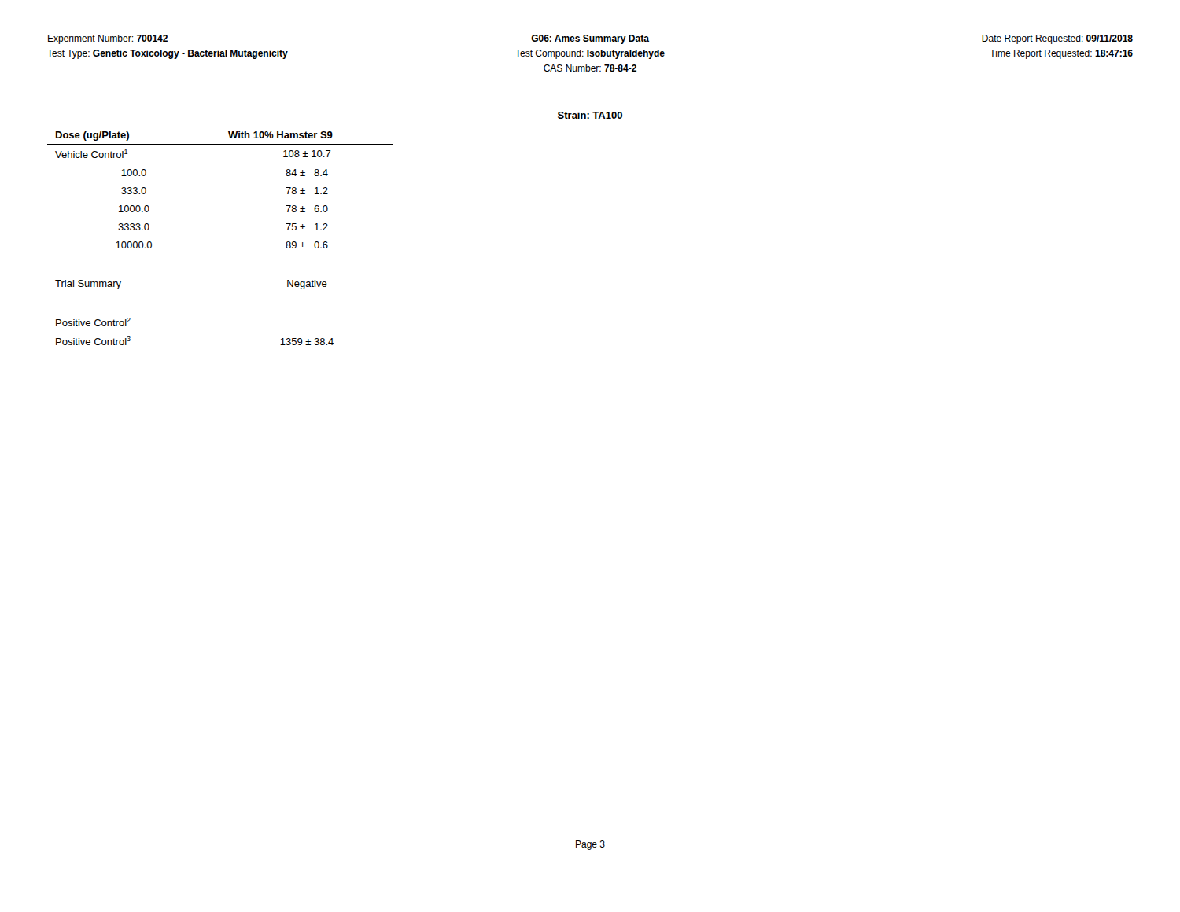Experiment Number: 700142
Test Type: Genetic Toxicology - Bacterial Mutagenicity
G06: Ames Summary Data
Test Compound: Isobutyraldehyde
CAS Number: 78-84-2
Date Report Requested: 09/11/2018
Time Report Requested: 18:47:16
Strain: TA100
| Dose (ug/Plate) | With 10% Hamster S9 |
| --- | --- |
| Vehicle Control 1 | 108 ± 10.7 |
| 100.0 | 84 ± 8.4 |
| 333.0 | 78 ± 1.2 |
| 1000.0 | 78 ± 6.0 |
| 3333.0 | 75 ± 1.2 |
| 10000.0 | 89 ± 0.6 |
| Trial Summary | Negative |
| Positive Control 2 | |
| Positive Control 3 | 1359 ± 38.4 |
Page 3